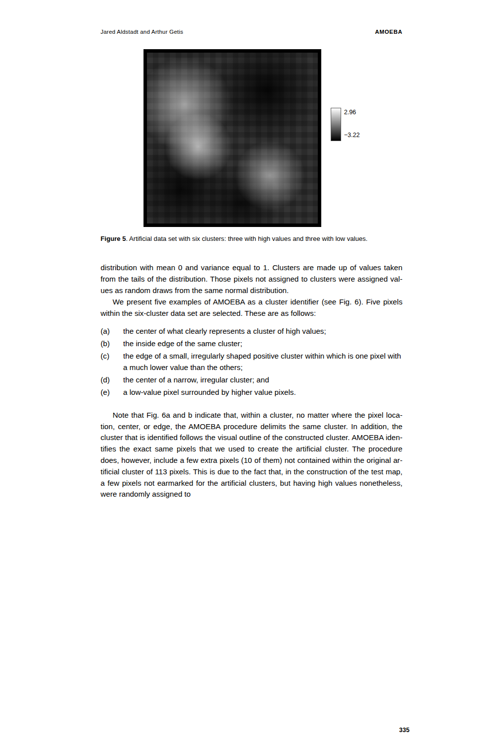Jared Aldstadt and Arthur Getis AMOEBA
2.96 −3.22
Figure 5. Artificial data set with six clusters: three with high values and three with low values.
distribution with mean 0 and variance equal to 1. Clusters are made up of values taken from the tails of the distribution. Those pixels not assigned to clusters were assigned values as random draws from the same normal distribution.
We present five examples of AMOEBA as a cluster identifier (see Fig. 6). Five pixels within the six-cluster data set are selected. These are as follows:
(a) the center of what clearly represents a cluster of high values;
(b) the inside edge of the same cluster;
(c) the edge of a small, irregularly shaped positive cluster within which is one pixel with a much lower value than the others;
(d) the center of a narrow, irregular cluster; and
(e) a low-value pixel surrounded by higher value pixels.
Note that Fig. 6a and b indicate that, within a cluster, no matter where the pixel location, center, or edge, the AMOEBA procedure delimits the same cluster. In addition, the cluster that is identified follows the visual outline of the constructed cluster. AMOEBA identifies the exact same pixels that we used to create the artificial cluster. The procedure does, however, include a few extra pixels (10 of them) not contained within the original artificial cluster of 113 pixels. This is due to the fact that, in the construction of the test map, a few pixels not earmarked for the artificial clusters, but having high values nonetheless, were randomly assigned to
335